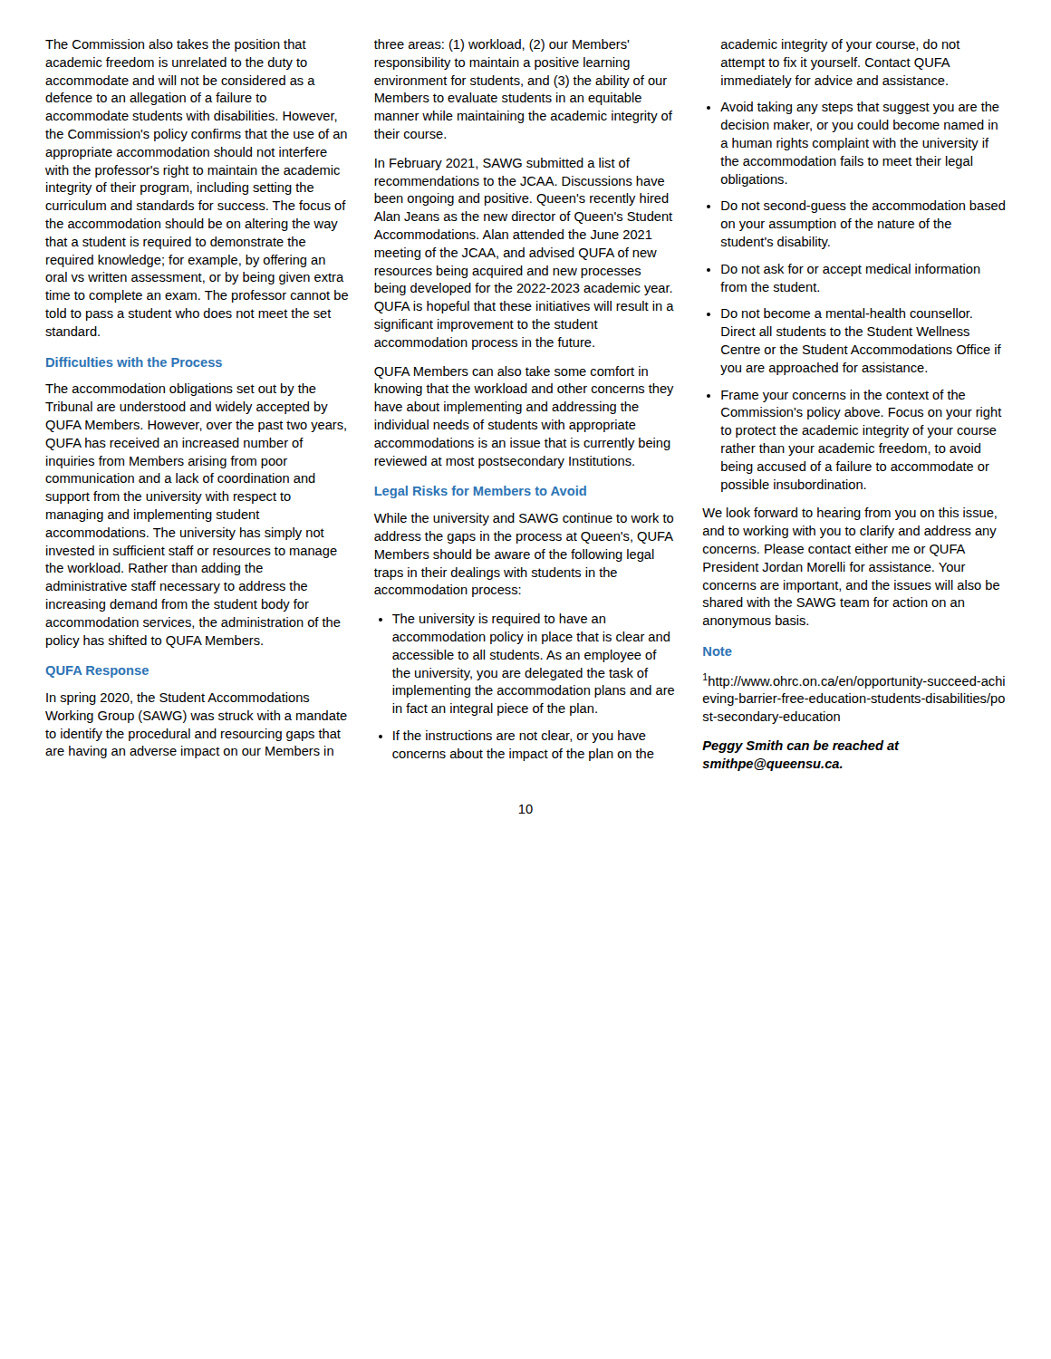The Commission also takes the position that academic freedom is unrelated to the duty to accommodate and will not be considered as a defence to an allegation of a failure to accommodate students with disabilities. However, the Commission's policy confirms that the use of an appropriate accommodation should not interfere with the professor's right to maintain the academic integrity of their program, including setting the curriculum and standards for success. The focus of the accommodation should be on altering the way that a student is required to demonstrate the required knowledge; for example, by offering an oral vs written assessment, or by being given extra time to complete an exam. The professor cannot be told to pass a student who does not meet the set standard.
Difficulties with the Process
The accommodation obligations set out by the Tribunal are understood and widely accepted by QUFA Members. However, over the past two years, QUFA has received an increased number of inquiries from Members arising from poor communication and a lack of coordination and support from the university with respect to managing and implementing student accommodations. The university has simply not invested in sufficient staff or resources to manage the workload. Rather than adding the administrative staff necessary to address the increasing demand from the student body for accommodation services, the administration of the policy has shifted to QUFA Members.
QUFA Response
In spring 2020, the Student Accommodations Working Group (SAWG) was struck with a mandate to identify the procedural and resourcing gaps that are having an adverse impact on our Members in three areas: (1) workload, (2) our Members' responsibility to maintain a positive learning environment for students, and (3) the ability of our Members to evaluate students in an equitable manner while maintaining the academic integrity of their course.
In February 2021, SAWG submitted a list of recommendations to the JCAA. Discussions have been ongoing and positive. Queen's recently hired Alan Jeans as the new director of Queen's Student Accommodations. Alan attended the June 2021 meeting of the JCAA, and advised QUFA of new resources being acquired and new processes being developed for the 2022-2023 academic year. QUFA is hopeful that these initiatives will result in a significant improvement to the student accommodation process in the future.
QUFA Members can also take some comfort in knowing that the workload and other concerns they have about implementing and addressing the individual needs of students with appropriate accommodations is an issue that is currently being reviewed at most postsecondary Institutions.
Legal Risks for Members to Avoid
While the university and SAWG continue to work to address the gaps in the process at Queen's, QUFA Members should be aware of the following legal traps in their dealings with students in the accommodation process:
The university is required to have an accommodation policy in place that is clear and accessible to all students. As an employee of the university, you are delegated the task of implementing the accommodation plans and are in fact an integral piece of the plan.
If the instructions are not clear, or you have concerns about the impact of the plan on the academic integrity of your course, do not attempt to fix it yourself. Contact QUFA immediately for advice and assistance.
Avoid taking any steps that suggest you are the decision maker, or you could become named in a human rights complaint with the university if the accommodation fails to meet their legal obligations.
Do not second-guess the accommodation based on your assumption of the nature of the student's disability.
Do not ask for or accept medical information from the student.
Do not become a mental-health counsellor. Direct all students to the Student Wellness Centre or the Student Accommodations Office if you are approached for assistance.
Frame your concerns in the context of the Commission's policy above. Focus on your right to protect the academic integrity of your course rather than your academic freedom, to avoid being accused of a failure to accommodate or possible insubordination.
We look forward to hearing from you on this issue, and to working with you to clarify and address any concerns. Please contact either me or QUFA President Jordan Morelli for assistance. Your concerns are important, and the issues will also be shared with the SAWG team for action on an anonymous basis.
Note
1 http://www.ohrc.on.ca/en/opportunity-succeed-achieving-barrier-free-education-students-disabilities/post-secondary-education
Peggy Smith can be reached at smithpe@queensu.ca.
10